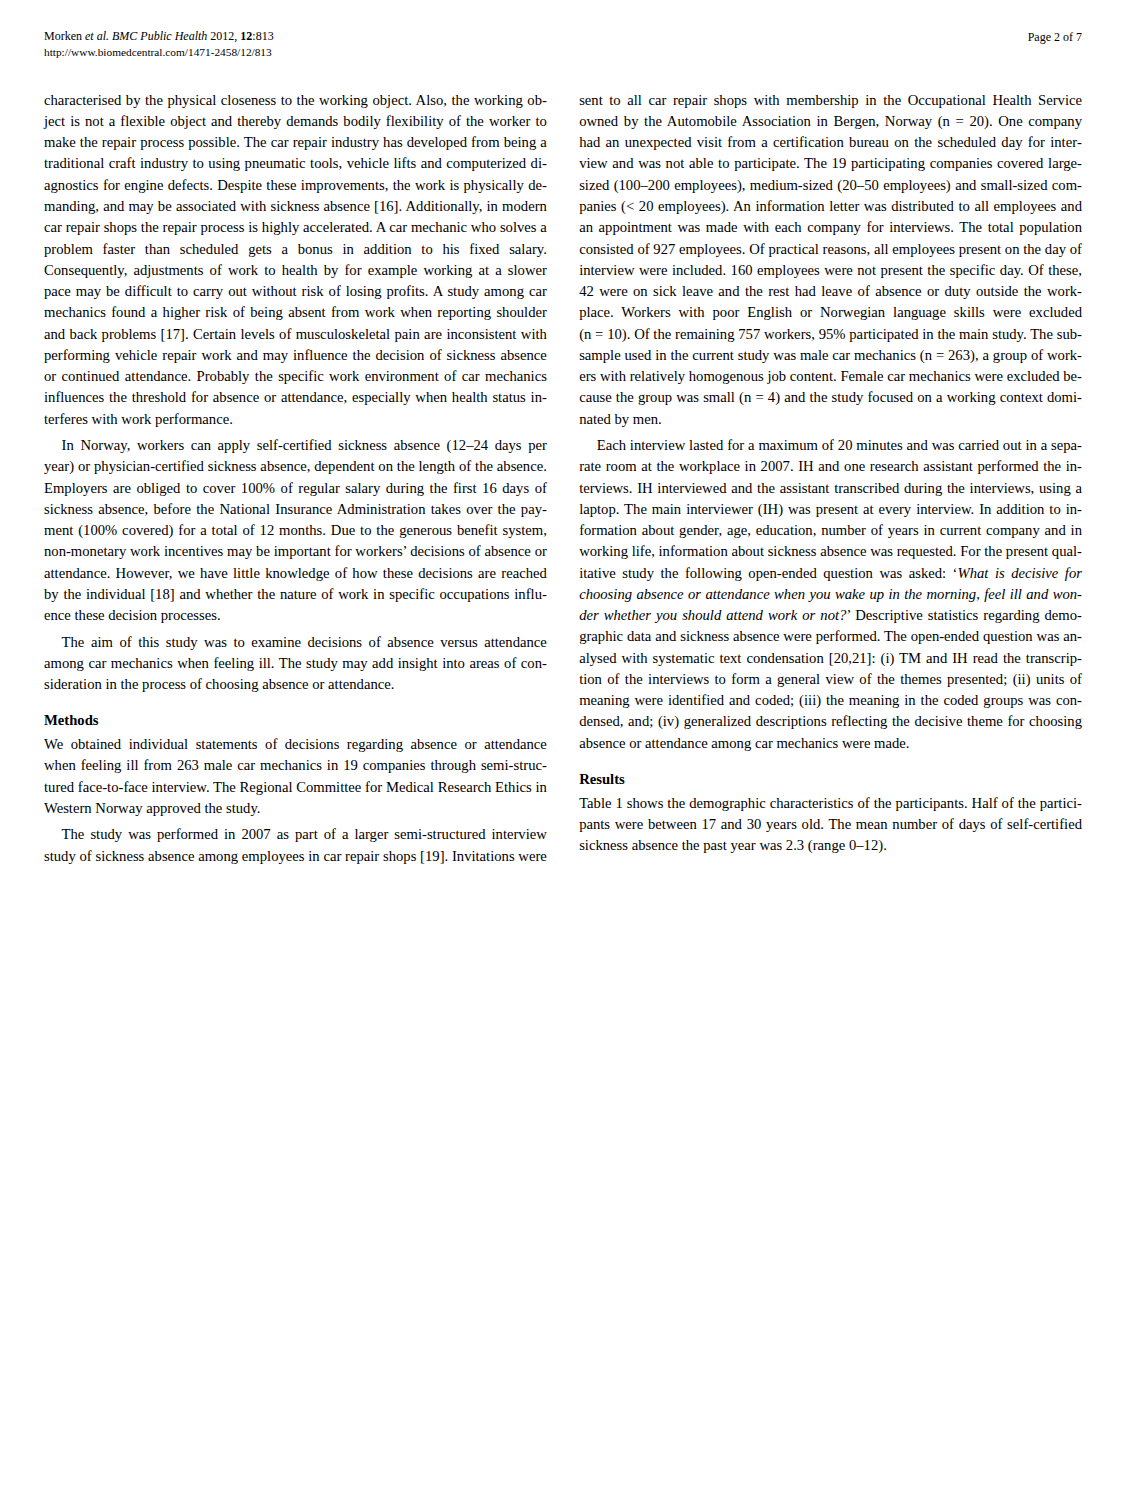Morken et al. BMC Public Health 2012, 12:813
http://www.biomedcentral.com/1471-2458/12/813
Page 2 of 7
characterised by the physical closeness to the working object. Also, the working object is not a flexible object and thereby demands bodily flexibility of the worker to make the repair process possible. The car repair industry has developed from being a traditional craft industry to using pneumatic tools, vehicle lifts and computerized diagnostics for engine defects. Despite these improvements, the work is physically demanding, and may be associated with sickness absence [16]. Additionally, in modern car repair shops the repair process is highly accelerated. A car mechanic who solves a problem faster than scheduled gets a bonus in addition to his fixed salary. Consequently, adjustments of work to health by for example working at a slower pace may be difficult to carry out without risk of losing profits. A study among car mechanics found a higher risk of being absent from work when reporting shoulder and back problems [17]. Certain levels of musculoskeletal pain are inconsistent with performing vehicle repair work and may influence the decision of sickness absence or continued attendance. Probably the specific work environment of car mechanics influences the threshold for absence or attendance, especially when health status interferes with work performance.
In Norway, workers can apply self-certified sickness absence (12–24 days per year) or physician-certified sickness absence, dependent on the length of the absence. Employers are obliged to cover 100% of regular salary during the first 16 days of sickness absence, before the National Insurance Administration takes over the payment (100% covered) for a total of 12 months. Due to the generous benefit system, non-monetary work incentives may be important for workers’ decisions of absence or attendance. However, we have little knowledge of how these decisions are reached by the individual [18] and whether the nature of work in specific occupations influence these decision processes.
The aim of this study was to examine decisions of absence versus attendance among car mechanics when feeling ill. The study may add insight into areas of consideration in the process of choosing absence or attendance.
Methods
We obtained individual statements of decisions regarding absence or attendance when feeling ill from 263 male car mechanics in 19 companies through semi-structured face-to-face interview. The Regional Committee for Medical Research Ethics in Western Norway approved the study.
The study was performed in 2007 as part of a larger semi-structured interview study of sickness absence among employees in car repair shops [19]. Invitations were sent to all car repair shops with membership in the Occupational Health Service owned by the Automobile Association in Bergen, Norway (n = 20). One company had an unexpected visit from a certification bureau on the scheduled day for interview and was not able to participate. The 19 participating companies covered large-sized (100–200 employees), medium-sized (20–50 employees) and small-sized companies (< 20 employees). An information letter was distributed to all employees and an appointment was made with each company for interviews. The total population consisted of 927 employees. Of practical reasons, all employees present on the day of interview were included. 160 employees were not present the specific day. Of these, 42 were on sick leave and the rest had leave of absence or duty outside the workplace. Workers with poor English or Norwegian language skills were excluded (n = 10). Of the remaining 757 workers, 95% participated in the main study. The subsample used in the current study was male car mechanics (n = 263), a group of workers with relatively homogenous job content. Female car mechanics were excluded because the group was small (n = 4) and the study focused on a working context dominated by men.
Each interview lasted for a maximum of 20 minutes and was carried out in a separate room at the workplace in 2007. IH and one research assistant performed the interviews. IH interviewed and the assistant transcribed during the interviews, using a laptop. The main interviewer (IH) was present at every interview. In addition to information about gender, age, education, number of years in current company and in working life, information about sickness absence was requested. For the present qualitative study the following open-ended question was asked: ‘What is decisive for choosing absence or attendance when you wake up in the morning, feel ill and wonder whether you should attend work or not?’ Descriptive statistics regarding demographic data and sickness absence were performed. The open-ended question was analysed with systematic text condensation [20,21]: (i) TM and IH read the transcription of the interviews to form a general view of the themes presented; (ii) units of meaning were identified and coded; (iii) the meaning in the coded groups was condensed, and; (iv) generalized descriptions reflecting the decisive theme for choosing absence or attendance among car mechanics were made.
Results
Table 1 shows the demographic characteristics of the participants. Half of the participants were between 17 and 30 years old. The mean number of days of self-certified sickness absence the past year was 2.3 (range 0–12).